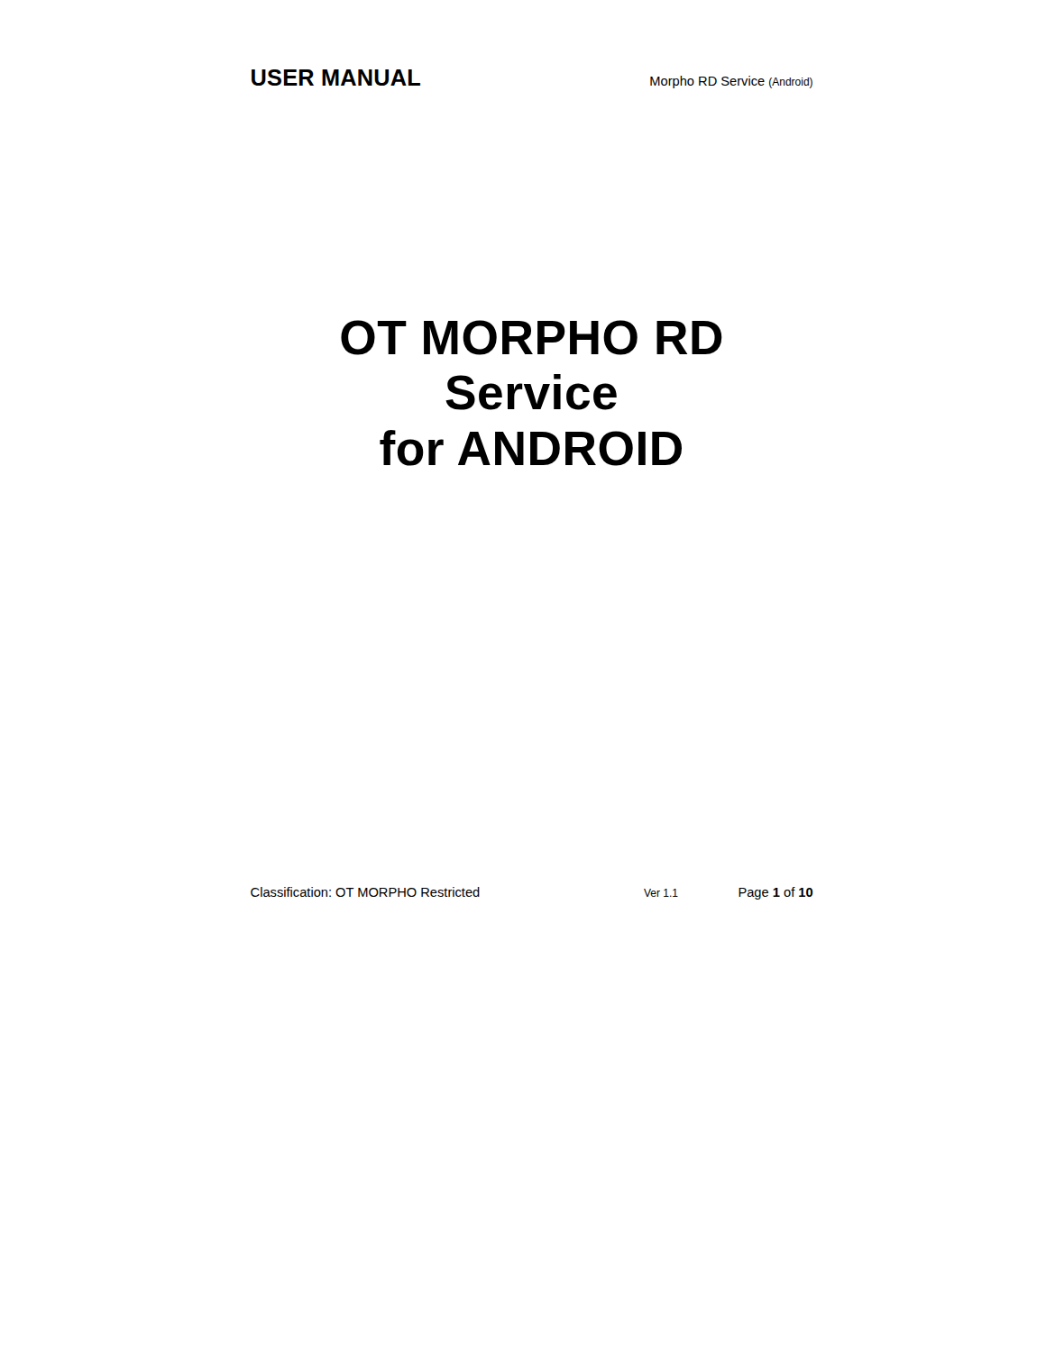USER MANUAL
Morpho RD Service (Android)
OT MORPHO RD Service
for ANDROID
Classification: OT MORPHO Restricted
Ver 1.1
Page 1 of 10